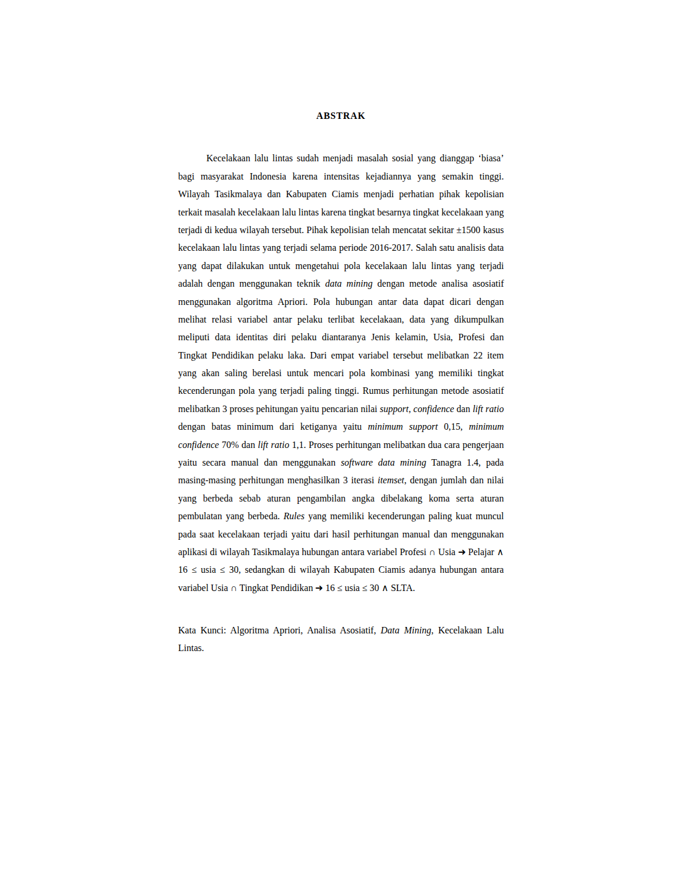ABSTRAK
Kecelakaan lalu lintas sudah menjadi masalah sosial yang dianggap ‘biasa’ bagi masyarakat Indonesia karena intensitas kejadiannya yang semakin tinggi. Wilayah Tasikmalaya dan Kabupaten Ciamis menjadi perhatian pihak kepolisian terkait masalah kecelakaan lalu lintas karena tingkat besarnya tingkat kecelakaan yang terjadi di kedua wilayah tersebut. Pihak kepolisian telah mencatat sekitar ±1500 kasus kecelakaan lalu lintas yang terjadi selama periode 2016-2017. Salah satu analisis data yang dapat dilakukan untuk mengetahui pola kecelakaan lalu lintas yang terjadi adalah dengan menggunakan teknik data mining dengan metode analisa asosiatif menggunakan algoritma Apriori. Pola hubungan antar data dapat dicari dengan melihat relasi variabel antar pelaku terlibat kecelakaan, data yang dikumpulkan meliputi data identitas diri pelaku diantaranya Jenis kelamin, Usia, Profesi dan Tingkat Pendidikan pelaku laka. Dari empat variabel tersebut melibatkan 22 item yang akan saling berelasi untuk mencari pola kombinasi yang memiliki tingkat kecenderungan pola yang terjadi paling tinggi. Rumus perhitungan metode asosiatif melibatkan 3 proses pehitungan yaitu pencarian nilai support, confidence dan lift ratio dengan batas minimum dari ketiganya yaitu minimum support 0,15, minimum confidence 70% dan lift ratio 1,1. Proses perhitungan melibatkan dua cara pengerjaan yaitu secara manual dan menggunakan software data mining Tanagra 1.4, pada masing-masing perhitungan menghasilkan 3 iterasi itemset, dengan jumlah dan nilai yang berbeda sebab aturan pengambilan angka dibelakang koma serta aturan pembulatan yang berbeda. Rules yang memiliki kecenderungan paling kuat muncul pada saat kecelakaan terjadi yaitu dari hasil perhitungan manual dan menggunakan aplikasi di wilayah Tasikmalaya hubungan antara variabel Profesi ∩ Usia ➜ Pelajar ∧ 16 ≤ usia ≤ 30, sedangkan di wilayah Kabupaten Ciamis adanya hubungan antara variabel Usia ∩ Tingkat Pendidikan ➜ 16 ≤ usia ≤ 30 ∧ SLTA.
Kata Kunci: Algoritma Apriori, Analisa Asosiatif, Data Mining, Kecelakaan Lalu Lintas.